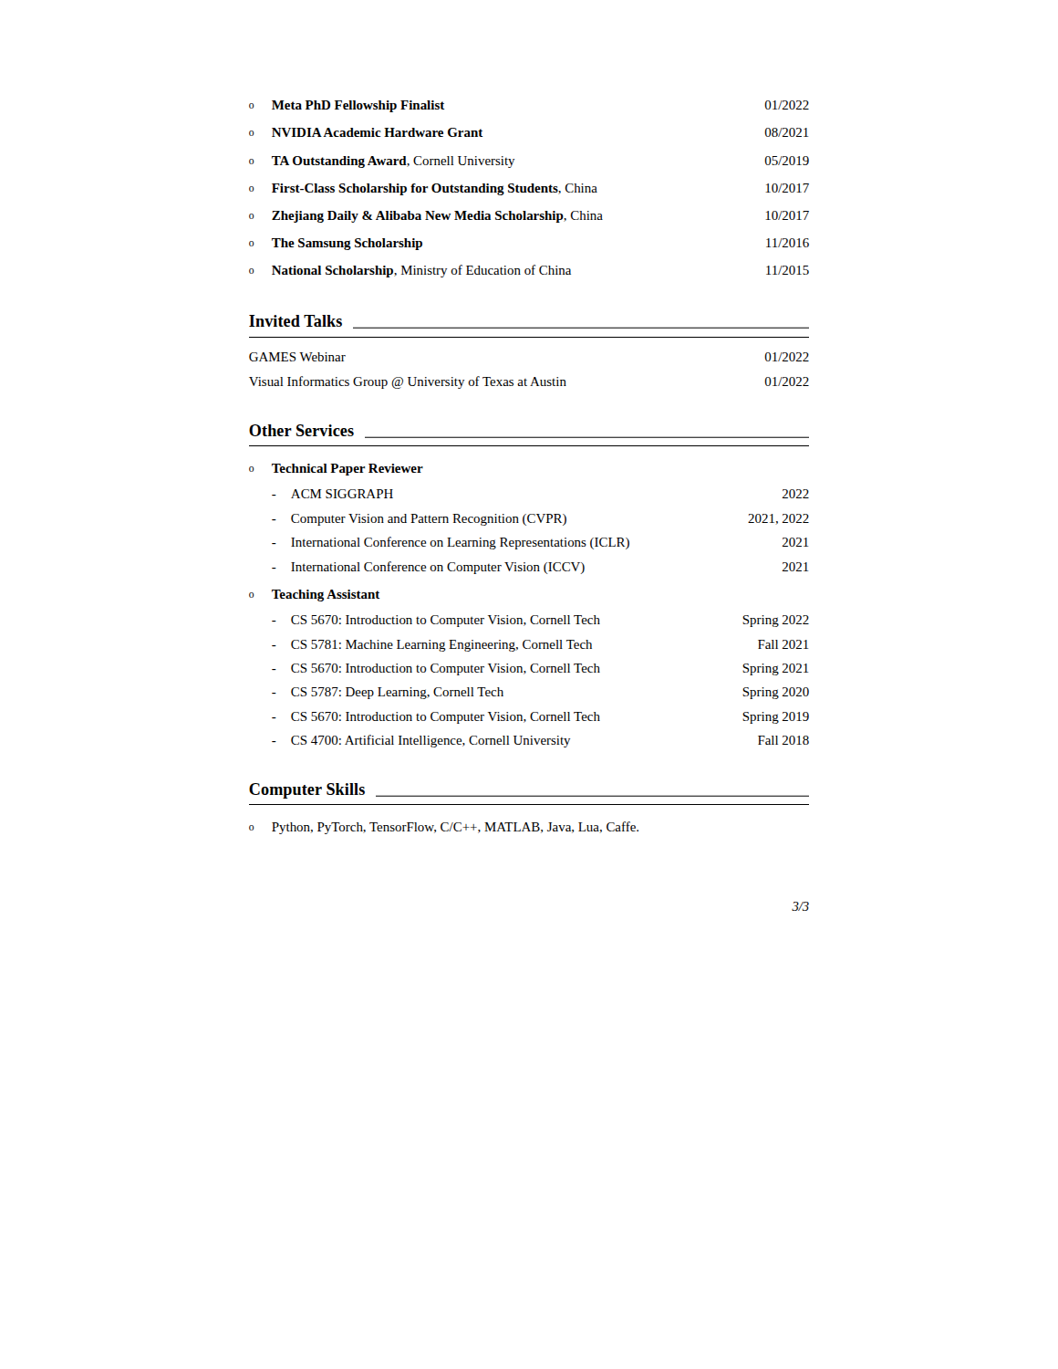| o | Meta PhD Fellowship Finalist | 01/2022 |
| o | NVIDIA Academic Hardware Grant | 08/2021 |
| o | TA Outstanding Award , Cornell University | 05/2019 |
| o | First-Class Scholarship for Outstanding Students , China | 10/2017 |
| o | Zhejiang Daily & Alibaba New Media Scholarship , China | 10/2017 |
| o | The Samsung Scholarship | 11/2016 |
| o | National Scholarship , Ministry of Education of China | 11/2015 |
Invited Talks
| GAMES Webinar | 01/2022 |
| Visual Informatics Group @ University of Texas at Austin | 01/2022 |
Other Services
| o | Technical Paper Reviewer | |
| - | ACM SIGGRAPH | 2022 |
| - | Computer Vision and Pattern Recognition (CVPR) | 2021, 2022 |
| - | International Conference on Learning Representations (ICLR) | 2021 |
| - | International Conference on Computer Vision (ICCV) | 2021 |
| o | Teaching Assistant | |
| - | CS 5670: Introduction to Computer Vision, Cornell Tech | Spring 2022 |
| - | CS 5781: Machine Learning Engineering, Cornell Tech | Fall 2021 |
| - | CS 5670: Introduction to Computer Vision, Cornell Tech | Spring 2021 |
| - | CS 5787: Deep Learning, Cornell Tech | Spring 2020 |
| - | CS 5670: Introduction to Computer Vision, Cornell Tech | Spring 2019 |
| - | CS 4700: Artificial Intelligence, Cornell University | Fall 2018 |
Computer Skills
| o | Python, PyTorch, TensorFlow, C/C++, MATLAB, Java, Lua, Caffe. |
3/3